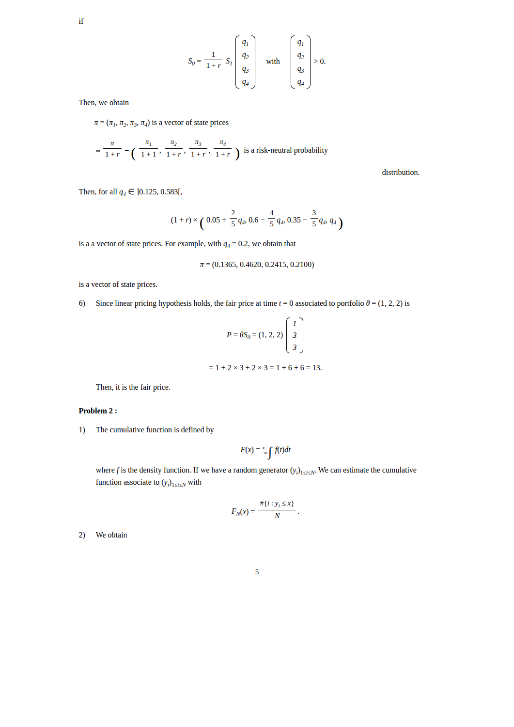if
S0 = 11 + r S1
| q 1 |
| q 2 |
| q 3 |
| q 4 |
with
| q 1 |
| q 2 |
| q 3 |
| q 4 |
> 0.
Then, we obtain
π = (π1, π2, π3, π4) is a vector of state prices
⇔π 1 + r = ( π11 + 1, π21 + r, π31 + r, π41 + r ) is a risk-neutral probability
distribution.
Then, for all q4 ∈ ]0.125, 0.583[,
(1 + r) × ( 0.05 + 25 q4, 0.6 − 45 q4, 0.35 − 35 q4, q4 )
is a a vector of state prices. For example, with q4 = 0.2, we obtain that
π = (0.1365, 0.4620, 0.2415, 0.2100)
is a vector of state prices.
6) Since linear pricing hypothesis holds, the fair price at time t = 0 associated to portfolio θ = (1, 2, 2) is
P = θS0 = (1, 2, 2)
| 1 |
| 3 |
| 3 |
= 1 + 2 × 3 + 2 × 3 = 1 + 6 + 6 = 13.
Then, it is the fair price.
Problem 2 :
1) The cumulative function is defined by
F(x) = x−∞∫ f(t)dt
where f is the density function. If we have a random generator (yi)1≤i≤N. We can estimate the cumulative function associate to (yi)1≤i≤N with
FN(x) = #{i : yi ≤ x} N .
2) We obtain
5